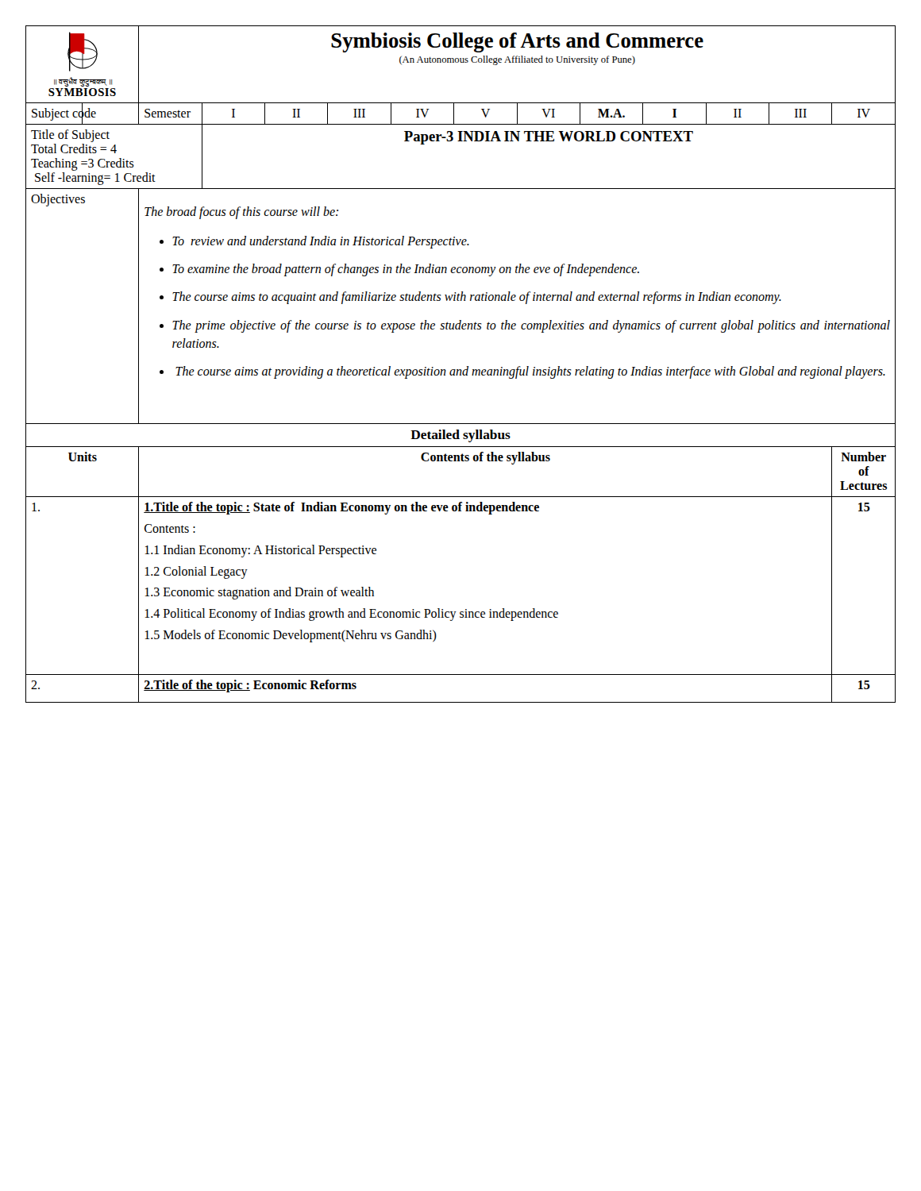| ॥ वसुधैव कुटुम्बकम् ॥ SYMBIOSIS | Symbiosis College of Arts and Commerce (An Autonomous College Affiliated to University of Pune) |
| Subject code | | Semester | I | II | III | IV | V | VI | M.A. | I | II | III | IV |
| Title of Subject Total Credits = 4 Teaching =3 Credits Self -learning= 1 Credit | Paper-3 INDIA IN THE WORLD CONTEXT |
| Objectives | The broad focus of this course will be: To review and understand India in Historical Perspective. To examine the broad pattern of changes in the Indian economy on the eve of Independence. The course aims to acquaint and familiarize students with rationale of internal and external reforms in Indian economy. The prime objective of the course is to expose the students to the complexities and dynamics of current global politics and international relations. The course aims at providing a theoretical exposition and meaningful insights relating to Indias interface with Global and regional players. |
| Detailed syllabus |
| Units | Contents of the syllabus | Number of Lectures |
| 1. | 1.Title of the topic : State of Indian Economy on the eve of independence Contents : 1.1 Indian Economy: A Historical Perspective 1.2 Colonial Legacy 1.3 Economic stagnation and Drain of wealth 1.4 Political Economy of Indias growth and Economic Policy since independence 1.5 Models of Economic Development(Nehru vs Gandhi) | 15 |
| 2. | 2.Title of the topic : Economic Reforms | 15 |